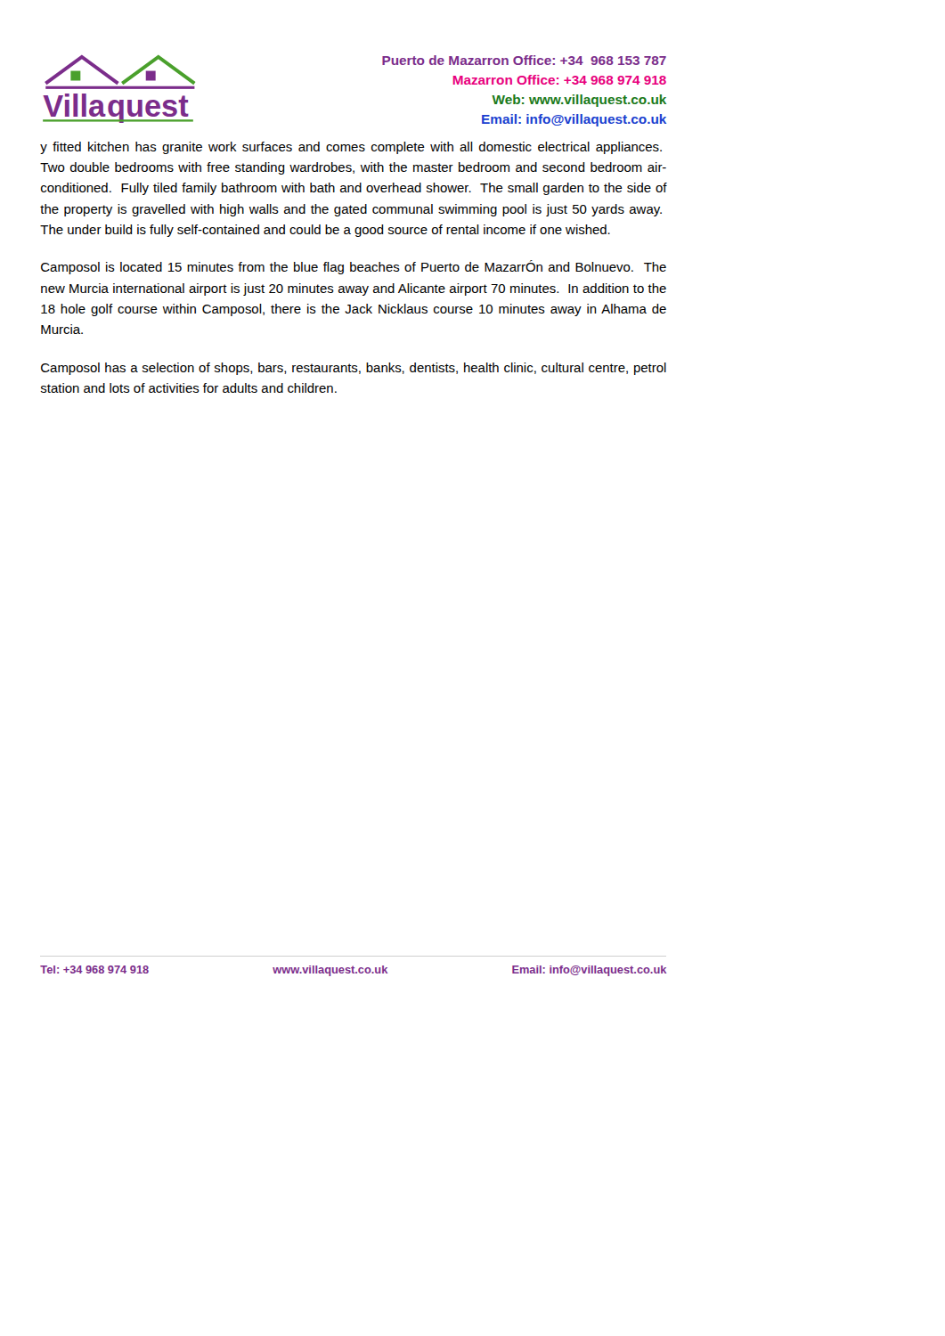Villa quest
Puerto de Mazarron Office: +34 968 153 787
Mazarron Office: +34 968 974 918
Web: www.villaquest.co.uk
Email: info@villaquest.co.uk
y fitted kitchen has granite work surfaces and comes complete with all domestic electrical appliances. Two double bedrooms with free standing wardrobes, with the master bedroom and second bedroom air-conditioned. Fully tiled family bathroom with bath and overhead shower. The small garden to the side of the property is gravelled with high walls and the gated communal swimming pool is just 50 yards away. The under build is fully self-contained and could be a good source of rental income if one wished.
Camposol is located 15 minutes from the blue flag beaches of Puerto de MazarrÓn and Bolnuevo. The new Murcia international airport is just 20 minutes away and Alicante airport 70 minutes. In addition to the 18 hole golf course within Camposol, there is the Jack Nicklaus course 10 minutes away in Alhama de Murcia.
Camposol has a selection of shops, bars, restaurants, banks, dentists, health clinic, cultural centre, petrol station and lots of activities for adults and children.
Tel: +34 968 974 918
www.villaquest.co.uk
Email: info@villaquest.co.uk